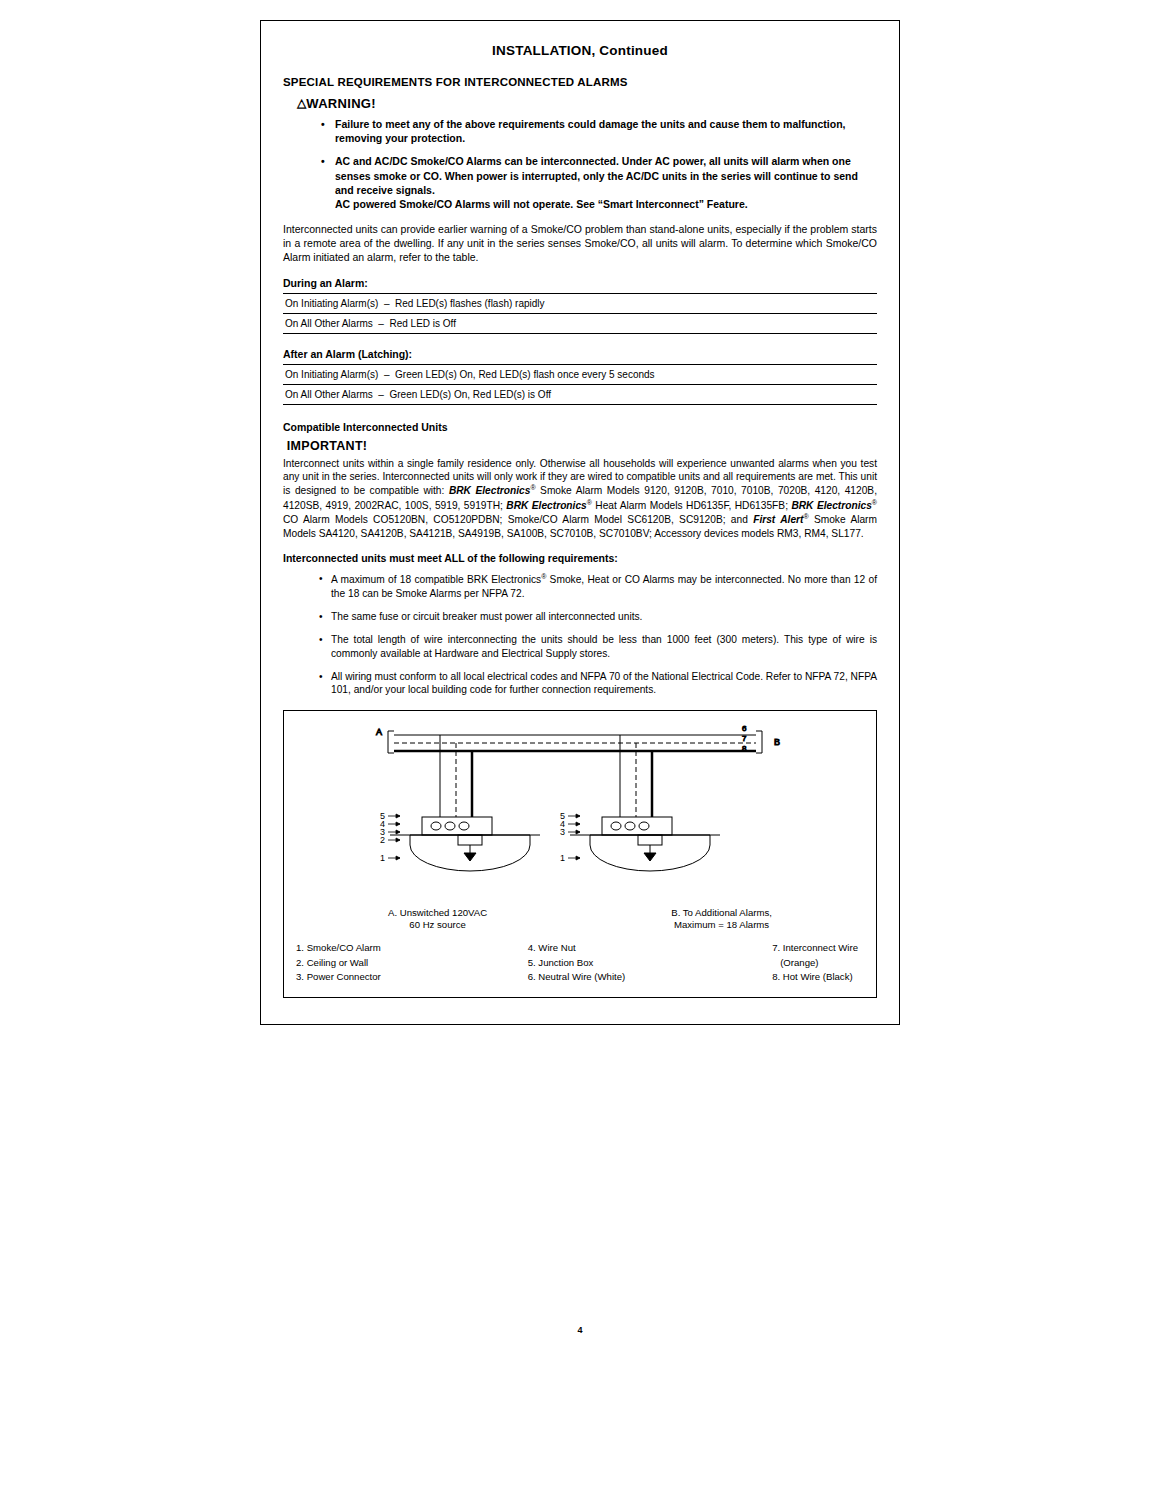INSTALLATION, Continued
SPECIAL REQUIREMENTS FOR INTERCONNECTED ALARMS
△WARNING!
Failure to meet any of the above requirements could damage the units and cause them to malfunction, removing your protection.
AC and AC/DC Smoke/CO Alarms can be interconnected. Under AC power, all units will alarm when one senses smoke or CO. When power is interrupted, only the AC/DC units in the series will continue to send and receive signals.
AC powered Smoke/CO Alarms will not operate. See “Smart Interconnect” Feature.
Interconnected units can provide earlier warning of a Smoke/CO problem than stand-alone units, especially if the problem starts in a remote area of the dwelling. If any unit in the series senses Smoke/CO, all units will alarm. To determine which Smoke/CO Alarm initiated an alarm, refer to the table.
During an Alarm:
| On Initiating Alarm(s) – Red LED(s) flashes (flash) rapidly |
| On All Other Alarms – Red LED is Off |
After an Alarm (Latching):
| On Initiating Alarm(s) – Green LED(s) On, Red LED(s) flash once every 5 seconds |
| On All Other Alarms – Green LED(s) On, Red LED(s) is Off |
Compatible Interconnected Units
IMPORTANT!
Interconnect units within a single family residence only. Otherwise all households will experience unwanted alarms when you test any unit in the series. Interconnected units will only work if they are wired to compatible units and all requirements are met. This unit is designed to be compatible with: BRK Electronics® Smoke Alarm Models 9120, 9120B, 7010, 7010B, 7020B, 4120, 4120B, 4120SB, 4919, 2002RAC, 100S, 5919, 5919TH; BRK Electronics® Heat Alarm Models HD6135F, HD6135FB; BRK Electronics® CO Alarm Models CO5120BN, CO5120PDBN; Smoke/CO Alarm Model SC6120B, SC9120B; and First Alert® Smoke Alarm Models SA4120, SA4120B, SA4121B, SA4919B, SA100B, SC7010B, SC7010BV; Accessory devices models RM3, RM4, SL177.
Interconnected units must meet ALL of the following requirements:
A maximum of 18 compatible BRK Electronics® Smoke, Heat or CO Alarms may be interconnected. No more than 12 of the 18 can be Smoke Alarms per NFPA 72.
The same fuse or circuit breaker must power all interconnected units.
The total length of wire interconnecting the units should be less than 1000 feet (300 meters). This type of wire is commonly available at Hardware and Electrical Supply stores.
All wiring must conform to all local electrical codes and NFPA 70 of the National Electrical Code. Refer to NFPA 72, NFPA 101, and/or your local building code for further connection requirements.
A B 6 7 8 5 4 3 2 1 5 4 3 1
A. Unswitched 120VAC
60 Hz source
B. To Additional Alarms,
Maximum = 18 Alarms
1. Smoke/CO Alarm
2. Ceiling or Wall
3. Power Connector
4. Wire Nut
5. Junction Box
6. Neutral Wire (White)
7. Interconnect Wire
(Orange)
8. Hot Wire (Black)
4